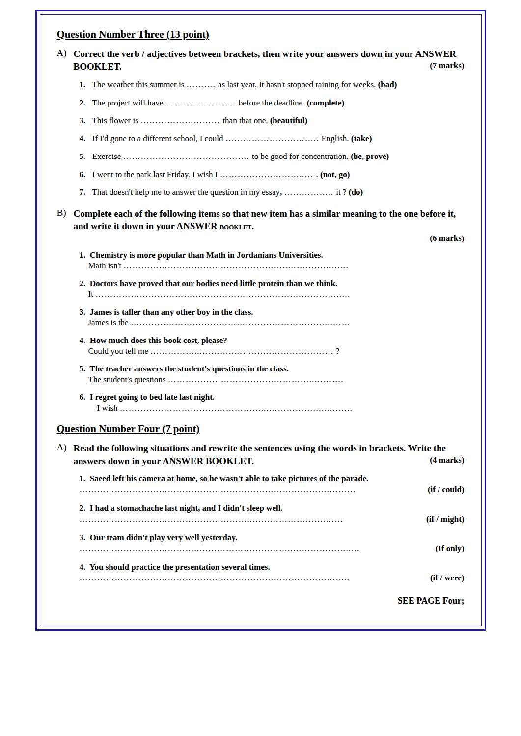Question Number Three (13 point)
A)
Correct the verb / adjectives between brackets, then write your answers down in your ANSWER BOOKLET. (7 marks)
1. The weather this summer is ………. as last year. It hasn't stopped raining for weeks. (bad)
2. The project will have …………………… before the deadline. (complete)
3. This flower is ……………………… than that one. (beautiful)
4. If I'd gone to a different school, I could ………………………….. English. (take)
5. Exercise ……………………………………. to be good for concentration. (be, prove)
6. I went to the park last Friday. I wish I ………………………..… . (not, go)
7. That doesn't help me to answer the question in my essay, …………….. it ? (do)
B)
Complete each of the following items so that new item has a similar meaning to the one before it, and write it down in your ANSWER booklet.
(6 marks)
1. Chemistry is more popular than Math in Jordanians Universities. Math isn't ………………………………………………..……………..….
2. Doctors have proved that our bodies need little protein than we think. It …………………………………………………………….…………..…
3. James is taller than any other boy in the class. James is the ……………………………………………………….…..……
4. How much does this book cost, please? Could you tell me ……………...………..……….…………………… ?
5. The teacher answers the student's questions in the class. The student's questions …………………………………………..……….
6. I regret going to bed late last night. I wish …………………………………………...…………….…..……..
Question Number Four (7 point)
A)
Read the following situations and rewrite the sentences using the words in brackets. Write the answers down in your ANSWER BOOKLET. (4 marks)
1. Saeed left his camera at home, so he wasn't able to take pictures of the parade. ………………………………………………………………………….……… (if / could)
2. I had a stomachache last night, and I didn't sleep well. …………………………………………………..…………………….…… (if / might)
3. Our team didn't play very well yesterday. …………………………………..…………………………..………………..… (If only)
4. You should practice the presentation several times. ……………………………………………………………………………….. (if / were)
SEE PAGE Four;